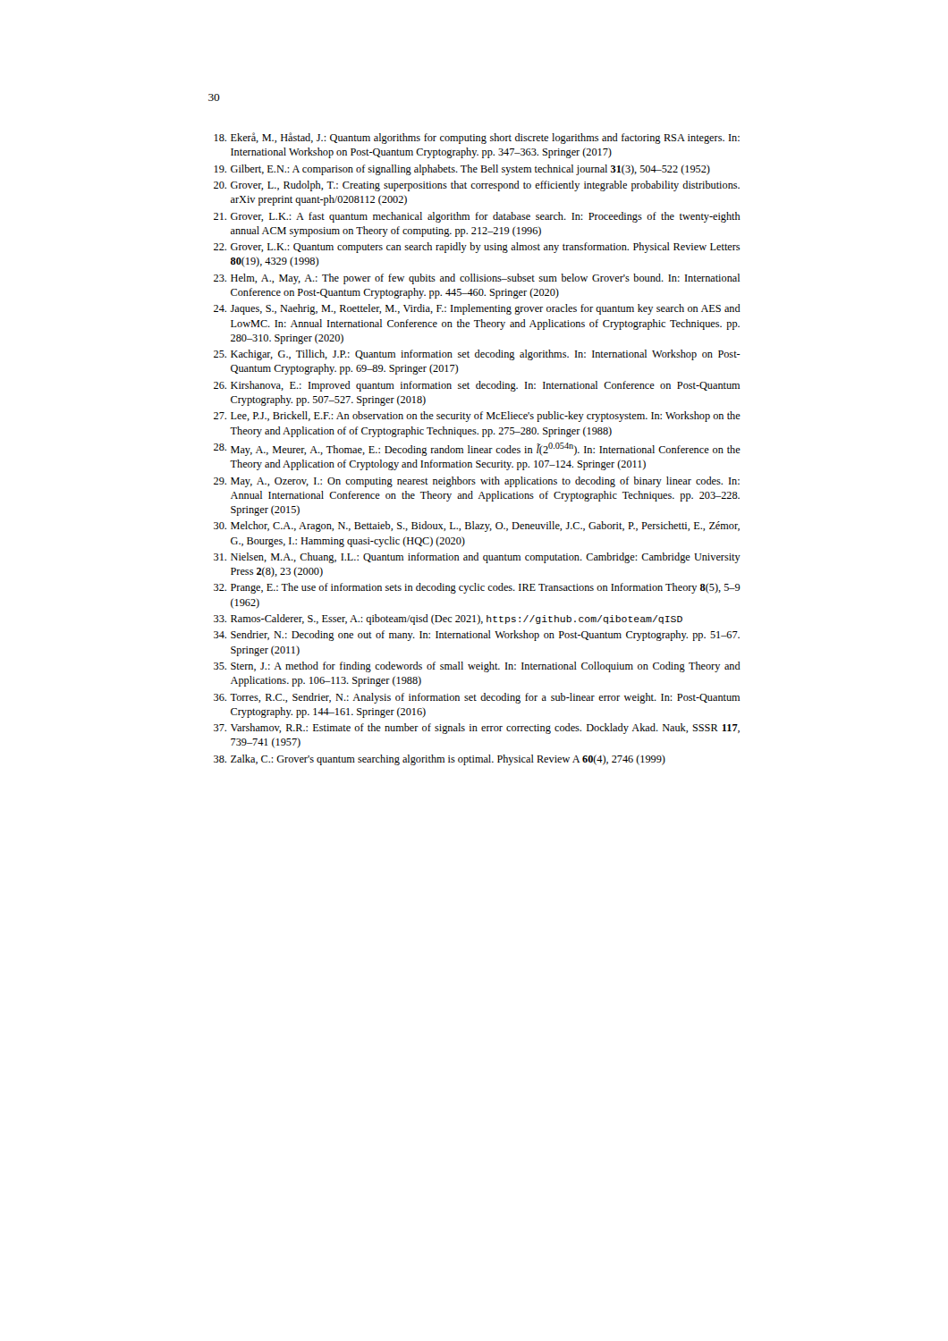30
18. Ekerå, M., Håstad, J.: Quantum algorithms for computing short discrete logarithms and factoring RSA integers. In: International Workshop on Post-Quantum Cryptography. pp. 347–363. Springer (2017)
19. Gilbert, E.N.: A comparison of signalling alphabets. The Bell system technical journal 31(3), 504–522 (1952)
20. Grover, L., Rudolph, T.: Creating superpositions that correspond to efficiently integrable probability distributions. arXiv preprint quant-ph/0208112 (2002)
21. Grover, L.K.: A fast quantum mechanical algorithm for database search. In: Proceedings of the twenty-eighth annual ACM symposium on Theory of computing. pp. 212–219 (1996)
22. Grover, L.K.: Quantum computers can search rapidly by using almost any transformation. Physical Review Letters 80(19), 4329 (1998)
23. Helm, A., May, A.: The power of few qubits and collisions–subset sum below Grover's bound. In: International Conference on Post-Quantum Cryptography. pp. 445–460. Springer (2020)
24. Jaques, S., Naehrig, M., Roetteler, M., Virdia, F.: Implementing grover oracles for quantum key search on AES and LowMC. In: Annual International Conference on the Theory and Applications of Cryptographic Techniques. pp. 280–310. Springer (2020)
25. Kachigar, G., Tillich, J.P.: Quantum information set decoding algorithms. In: International Workshop on Post-Quantum Cryptography. pp. 69–89. Springer (2017)
26. Kirshanova, E.: Improved quantum information set decoding. In: International Conference on Post-Quantum Cryptography. pp. 507–527. Springer (2018)
27. Lee, P.J., Brickell, E.F.: An observation on the security of McEliece's public-key cryptosystem. In: Workshop on the Theory and Application of of Cryptographic Techniques. pp. 275–280. Springer (1988)
28. May, A., Meurer, A., Thomae, E.: Decoding random linear codes in l̃(20.054n). In: International Conference on the Theory and Application of Cryptology and Information Security. pp. 107–124. Springer (2011)
29. May, A., Ozerov, I.: On computing nearest neighbors with applications to decoding of binary linear codes. In: Annual International Conference on the Theory and Applications of Cryptographic Techniques. pp. 203–228. Springer (2015)
30. Melchor, C.A., Aragon, N., Bettaieb, S., Bidoux, L., Blazy, O., Deneuville, J.C., Gaborit, P., Persichetti, E., Zémor, G., Bourges, I.: Hamming quasi-cyclic (HQC) (2020)
31. Nielsen, M.A., Chuang, I.L.: Quantum information and quantum computation. Cambridge: Cambridge University Press 2(8), 23 (2000)
32. Prange, E.: The use of information sets in decoding cyclic codes. IRE Transactions on Information Theory 8(5), 5–9 (1962)
33. Ramos-Calderer, S., Esser, A.: qiboteam/qisd (Dec 2021), https://github.com/qiboteam/qISD
34. Sendrier, N.: Decoding one out of many. In: International Workshop on Post-Quantum Cryptography. pp. 51–67. Springer (2011)
35. Stern, J.: A method for finding codewords of small weight. In: International Colloquium on Coding Theory and Applications. pp. 106–113. Springer (1988)
36. Torres, R.C., Sendrier, N.: Analysis of information set decoding for a sub-linear error weight. In: Post-Quantum Cryptography. pp. 144–161. Springer (2016)
37. Varshamov, R.R.: Estimate of the number of signals in error correcting codes. Docklady Akad. Nauk, SSSR 117, 739–741 (1957)
38. Zalka, C.: Grover's quantum searching algorithm is optimal. Physical Review A 60(4), 2746 (1999)